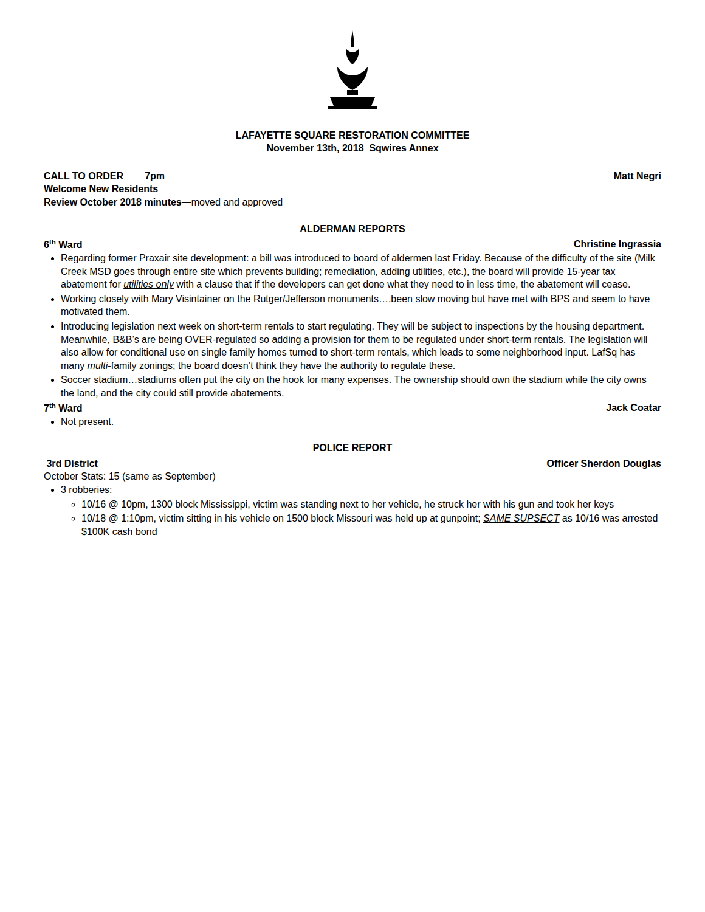LAFAYETTE SQUARE RESTORATION COMMITTEE
November 13th, 2018 Sqwires Annex
CALL TO ORDER7pm
Matt Negri
Welcome New Residents
Review October 2018 minutes—moved and approved
ALDERMAN REPORTS
6th Ward
Christine Ingrassia
Regarding former Praxair site development: a bill was introduced to board of aldermen last Friday. Because of the difficulty of the site (Milk Creek MSD goes through entire site which prevents building; remediation, adding utilities, etc.), the board will provide 15-year tax abatement for utilities only with a clause that if the developers can get done what they need to in less time, the abatement will cease.
Working closely with Mary Visintainer on the Rutger/Jefferson monuments….been slow moving but have met with BPS and seem to have motivated them.
Introducing legislation next week on short-term rentals to start regulating. They will be subject to inspections by the housing department. Meanwhile, B&B’s are being OVER-regulated so adding a provision for them to be regulated under short-term rentals. The legislation will also allow for conditional use on single family homes turned to short-term rentals, which leads to some neighborhood input. LafSq has many multi-family zonings; the board doesn’t think they have the authority to regulate these.
Soccer stadium…stadiums often put the city on the hook for many expenses. The ownership should own the stadium while the city owns the land, and the city could still provide abatements.
7th Ward
Jack Coatar
Not present.
POLICE REPORT
3rd District
Officer Sherdon Douglas
October Stats: 15 (same as September)
3 robberies:
10/16 @ 10pm, 1300 block Mississippi, victim was standing next to her vehicle, he struck her with his gun and took her keys
10/18 @ 1:10pm, victim sitting in his vehicle on 1500 block Missouri was held up at gunpoint; SAME SUPSECT as 10/16 was arrested $100K cash bond